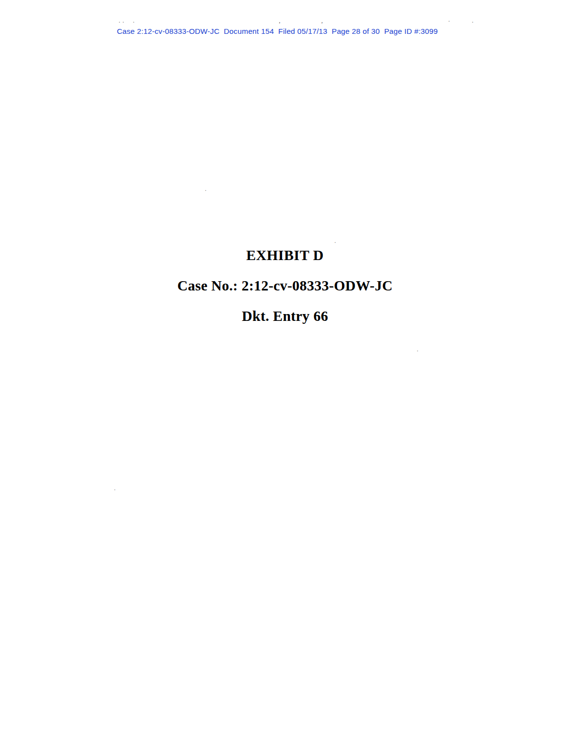. . . , , . .
Case 2:12-cv-08333-ODW-JC Document 154 Filed 05/17/13 Page 28 of 30 Page ID #:3099
. . . .
EXHIBIT D
Case No.: 2:12-cv-08333-ODW-JC
Dkt. Entry 66